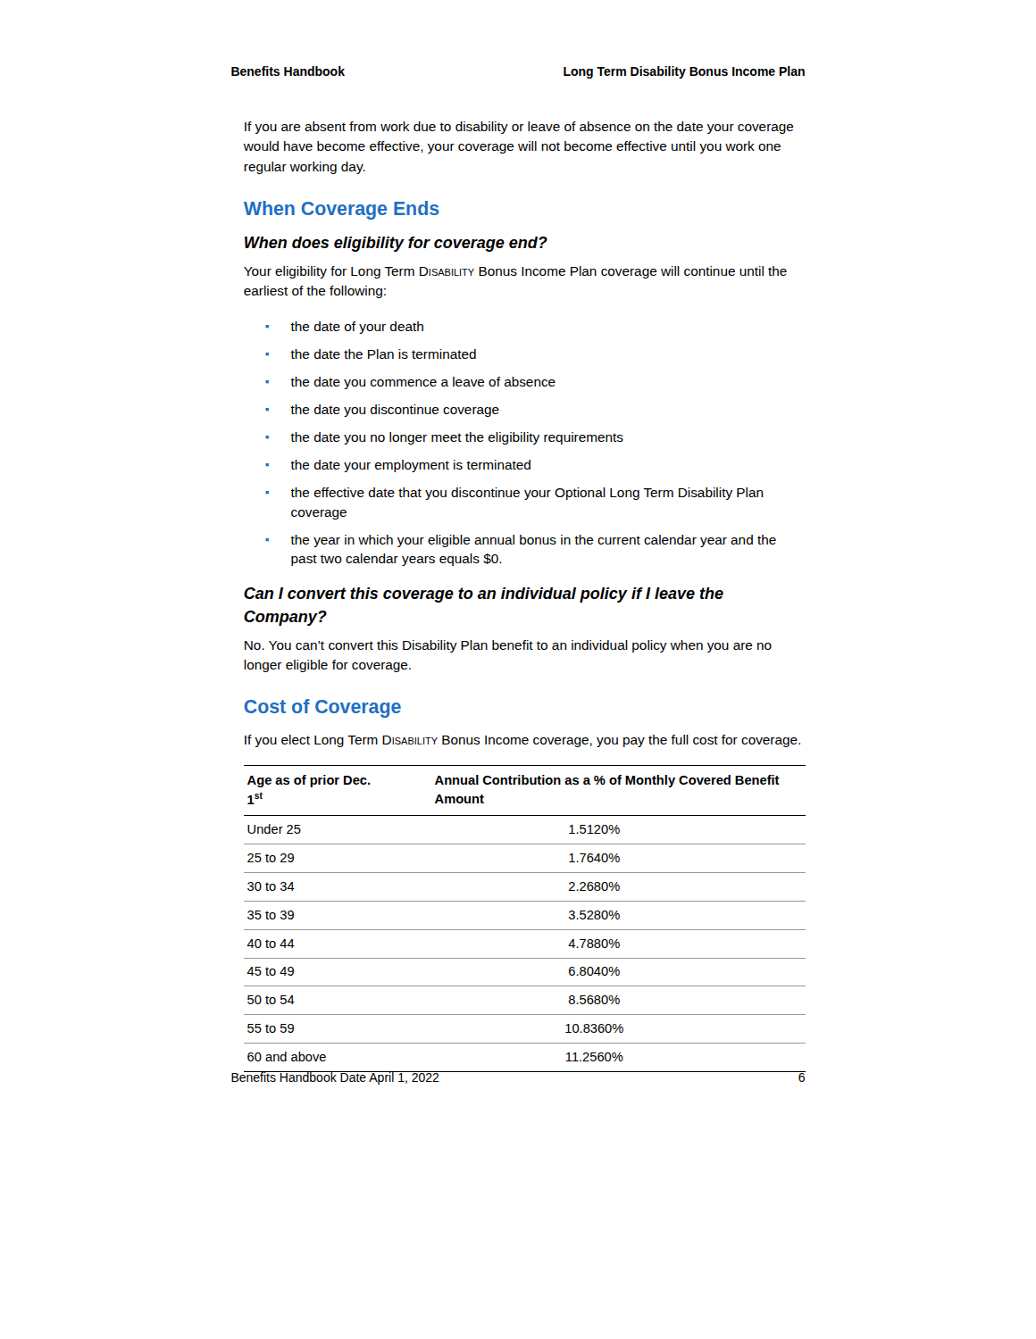Benefits Handbook
Long Term Disability Bonus Income Plan
If you are absent from work due to disability or leave of absence on the date your coverage would have become effective, your coverage will not become effective until you work one regular working day.
When Coverage Ends
When does eligibility for coverage end?
Your eligibility for Long Term Disability Bonus Income Plan coverage will continue until the earliest of the following:
the date of your death
the date the Plan is terminated
the date you commence a leave of absence
the date you discontinue coverage
the date you no longer meet the eligibility requirements
the date your employment is terminated
the effective date that you discontinue your Optional Long Term Disability Plan coverage
the year in which your eligible annual bonus in the current calendar year and the past two calendar years equals $0.
Can I convert this coverage to an individual policy if I leave the Company?
No. You can’t convert this Disability Plan benefit to an individual policy when you are no longer eligible for coverage.
Cost of Coverage
If you elect Long Term Disability Bonus Income coverage, you pay the full cost for coverage.
| Age as of prior Dec. 1 st | Annual Contribution as a % of Monthly Covered Benefit Amount |
| --- | --- |
| Under 25 | 1.5120% |
| 25 to 29 | 1.7640% |
| 30 to 34 | 2.2680% |
| 35 to 39 | 3.5280% |
| 40 to 44 | 4.7880% |
| 45 to 49 | 6.8040% |
| 50 to 54 | 8.5680% |
| 55 to 59 | 10.8360% |
| 60 and above | 11.2560% |
Benefits Handbook Date April 1, 2022
6